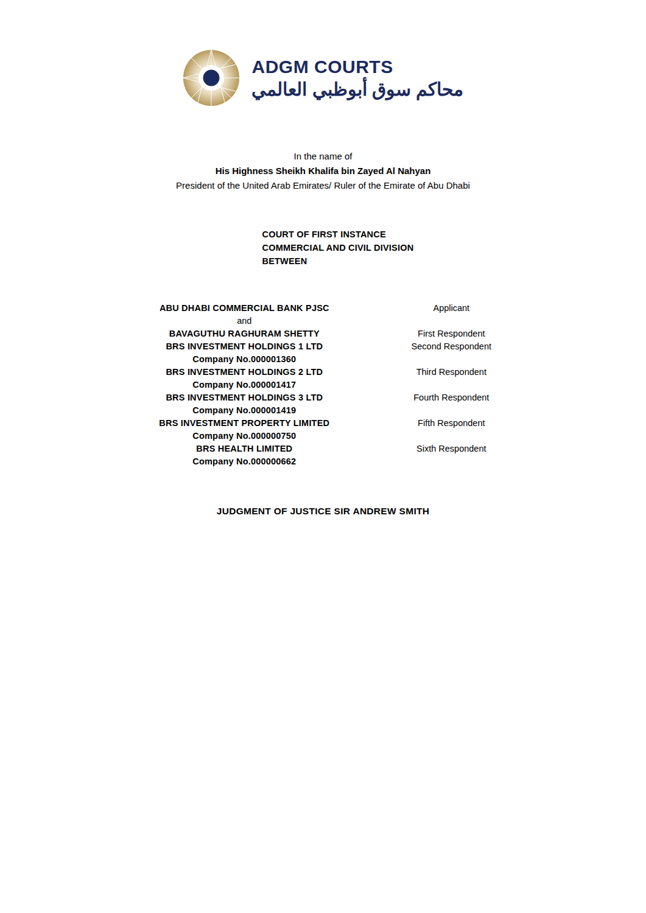ADGM COURTS
محاكم سوق أبوظبي العالمي
In the name of
His Highness Sheikh Khalifa bin Zayed Al Nahyan
President of the United Arab Emirates/ Ruler of the Emirate of Abu Dhabi
COURT OF FIRST INSTANCE
COMMERCIAL AND CIVIL DIVISION
BETWEEN
| ABU DHABI COMMERCIAL BANK PJSC | Applicant |
| and | |
| BAVAGUTHU RAGHURAM SHETTY | First Respondent |
| BRS INVESTMENT HOLDINGS 1 LTD Company No.000001360 | Second Respondent |
| BRS INVESTMENT HOLDINGS 2 LTD Company No.000001417 | Third Respondent |
| BRS INVESTMENT HOLDINGS 3 LTD Company No.000001419 | Fourth Respondent |
| BRS INVESTMENT PROPERTY LIMITED Company No.000000750 | Fifth Respondent |
| BRS HEALTH LIMITED Company No.000000662 | Sixth Respondent |
JUDGMENT OF JUSTICE SIR ANDREW SMITH